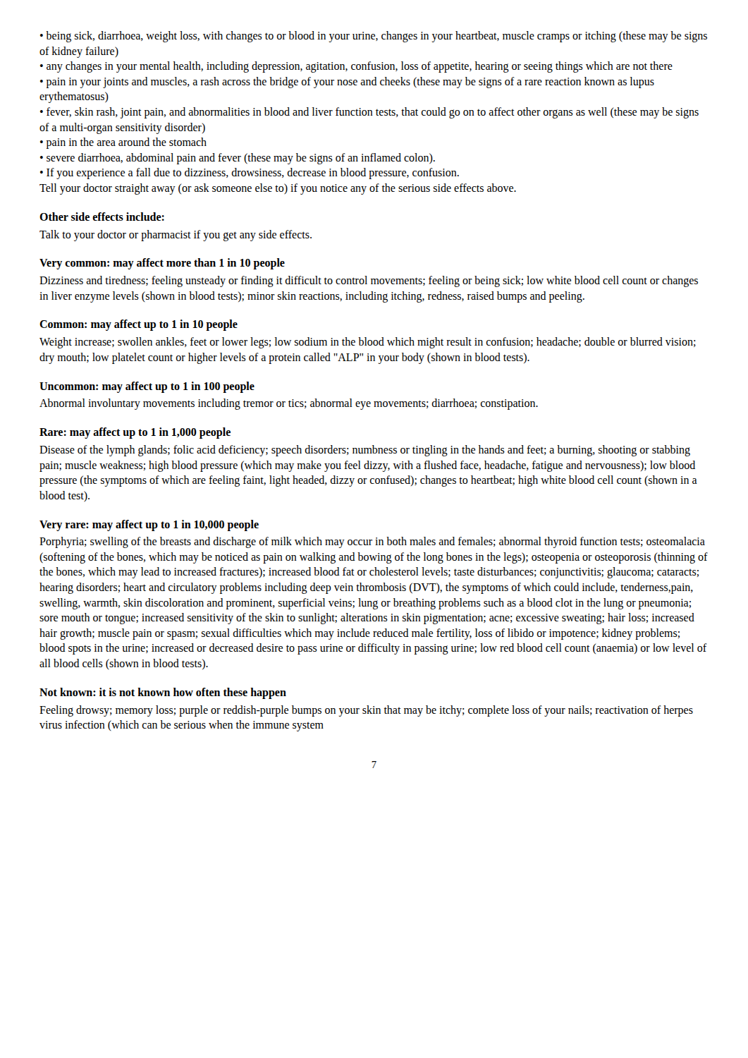• being sick, diarrhoea, weight loss, with changes to or blood in your urine, changes in your heartbeat, muscle cramps or itching (these may be signs of kidney failure)
• any changes in your mental health, including depression, agitation, confusion, loss of appetite, hearing or seeing things which are not there
• pain in your joints and muscles, a rash across the bridge of your nose and cheeks (these may be signs of a rare reaction known as lupus erythematosus)
• fever, skin rash, joint pain, and abnormalities in blood and liver function tests, that could go on to affect other organs as well (these may be signs of a multi-organ sensitivity disorder)
• pain in the area around the stomach
• severe diarrhoea, abdominal pain and fever (these may be signs of an inflamed colon).
• If you experience a fall due to dizziness, drowsiness, decrease in blood pressure, confusion.
Tell your doctor straight away (or ask someone else to) if you notice any of the serious side effects above.
Other side effects include:
Talk to your doctor or pharmacist if you get any side effects.
Very common: may affect more than 1 in 10 people
Dizziness and tiredness; feeling unsteady or finding it difficult to control movements; feeling or being sick; low white blood cell count or changes in liver enzyme levels (shown in blood tests); minor skin reactions, including itching, redness, raised bumps and peeling.
Common: may affect up to 1 in 10 people
Weight increase; swollen ankles, feet or lower legs; low sodium in the blood which might result in confusion; headache; double or blurred vision; dry mouth; low platelet count or higher levels of a protein called "ALP" in your body (shown in blood tests).
Uncommon: may affect up to 1 in 100 people
Abnormal involuntary movements including tremor or tics; abnormal eye movements; diarrhoea; constipation.
Rare: may affect up to 1 in 1,000 people
Disease of the lymph glands; folic acid deficiency; speech disorders; numbness or tingling in the hands and feet; a burning, shooting or stabbing pain; muscle weakness; high blood pressure (which may make you feel dizzy, with a flushed face, headache, fatigue and nervousness); low blood pressure (the symptoms of which are feeling faint, light headed, dizzy or confused); changes to heartbeat; high white blood cell count (shown in a blood test).
Very rare: may affect up to 1 in 10,000 people
Porphyria; swelling of the breasts and discharge of milk which may occur in both males and females; abnormal thyroid function tests; osteomalacia (softening of the bones, which may be noticed as pain on walking and bowing of the long bones in the legs); osteopenia or osteoporosis (thinning of the bones, which may lead to increased fractures); increased blood fat or cholesterol levels; taste disturbances; conjunctivitis; glaucoma; cataracts; hearing disorders; heart and circulatory problems including deep vein thrombosis (DVT), the symptoms of which could include, tenderness,pain, swelling, warmth, skin discoloration and prominent, superficial veins; lung or breathing problems such as a blood clot in the lung or pneumonia; sore mouth or tongue; increased sensitivity of the skin to sunlight; alterations in skin pigmentation; acne; excessive sweating; hair loss; increased hair growth; muscle pain or spasm; sexual difficulties which may include reduced male fertility, loss of libido or impotence; kidney problems; blood spots in the urine; increased or decreased desire to pass urine or difficulty in passing urine; low red blood cell count (anaemia) or low level of all blood cells (shown in blood tests).
Not known: it is not known how often these happen
Feeling drowsy; memory loss; purple or reddish-purple bumps on your skin that may be itchy; complete loss of your nails; reactivation of herpes virus infection (which can be serious when the immune system
7